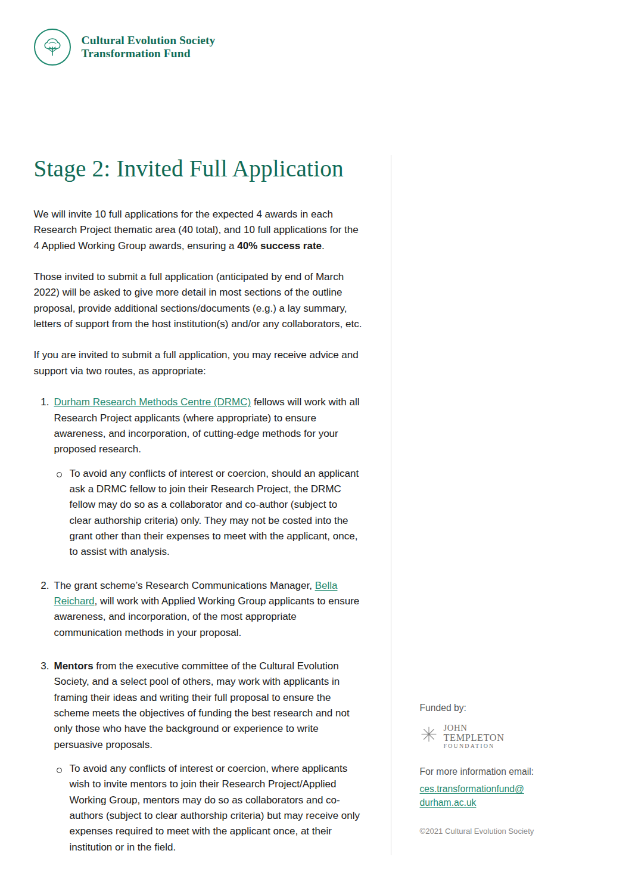Cultural Evolution Society Transformation Fund
Stage 2: Invited Full Application
We will invite 10 full applications for the expected 4 awards in each Research Project thematic area (40 total), and 10 full applications for the 4 Applied Working Group awards, ensuring a 40% success rate.
Those invited to submit a full application (anticipated by end of March 2022) will be asked to give more detail in most sections of the outline proposal, provide additional sections/documents (e.g.) a lay summary, letters of support from the host institution(s) and/or any collaborators, etc.
If you are invited to submit a full application, you may receive advice and support via two routes, as appropriate:
Durham Research Methods Centre (DRMC) fellows will work with all Research Project applicants (where appropriate) to ensure awareness, and incorporation, of cutting-edge methods for your proposed research.
To avoid any conflicts of interest or coercion, should an applicant ask a DRMC fellow to join their Research Project, the DRMC fellow may do so as a collaborator and co-author (subject to clear authorship criteria) only. They may not be costed into the grant other than their expenses to meet with the applicant, once, to assist with analysis.
The grant scheme’s Research Communications Manager, Bella Reichard, will work with Applied Working Group applicants to ensure awareness, and incorporation, of the most appropriate communication methods in your proposal.
Mentors from the executive committee of the Cultural Evolution Society, and a select pool of others, may work with applicants in framing their ideas and writing their full proposal to ensure the scheme meets the objectives of funding the best research and not only those who have the background or experience to write persuasive proposals.
To avoid any conflicts of interest or coercion, where applicants wish to invite mentors to join their Research Project/Applied Working Group, mentors may do so as collaborators and co-authors (subject to clear authorship criteria) but may receive only expenses required to meet with the applicant once, at their institution or in the field.
Funded by:
JOHN TEMPLETON FOUNDATION
For more information email:
ces.transformationfund@
durham.ac.uk
©2021 Cultural Evolution Society